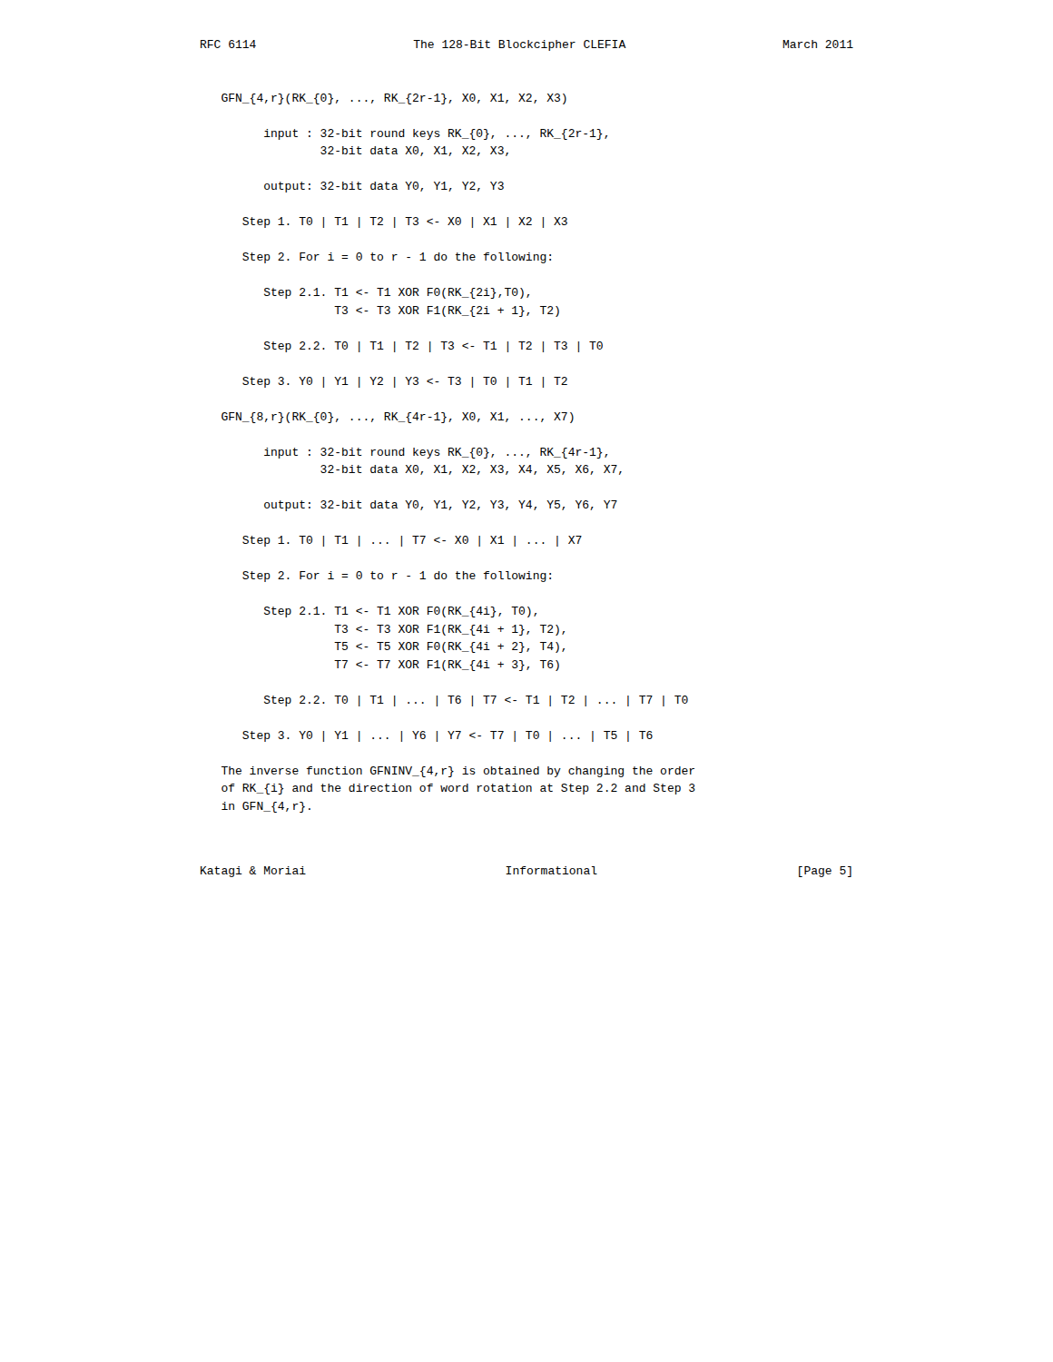RFC 6114 The 128-Bit Blockcipher CLEFIA March 2011
   GFN_{4,r}(RK_{0}, ..., RK_{2r-1}, X0, X1, X2, X3)

         input : 32-bit round keys RK_{0}, ..., RK_{2r-1},
                 32-bit data X0, X1, X2, X3,

         output: 32-bit data Y0, Y1, Y2, Y3

      Step 1. T0 | T1 | T2 | T3 <- X0 | X1 | X2 | X3

      Step 2. For i = 0 to r - 1 do the following:

         Step 2.1. T1 <- T1 XOR F0(RK_{2i},T0),
                   T3 <- T3 XOR F1(RK_{2i + 1}, T2)

         Step 2.2. T0 | T1 | T2 | T3 <- T1 | T2 | T3 | T0

      Step 3. Y0 | Y1 | Y2 | Y3 <- T3 | T0 | T1 | T2

   GFN_{8,r}(RK_{0}, ..., RK_{4r-1}, X0, X1, ..., X7)

         input : 32-bit round keys RK_{0}, ..., RK_{4r-1},
                 32-bit data X0, X1, X2, X3, X4, X5, X6, X7,

         output: 32-bit data Y0, Y1, Y2, Y3, Y4, Y5, Y6, Y7

      Step 1. T0 | T1 | ... | T7 <- X0 | X1 | ... | X7

      Step 2. For i = 0 to r - 1 do the following:

         Step 2.1. T1 <- T1 XOR F0(RK_{4i}, T0),
                   T3 <- T3 XOR F1(RK_{4i + 1}, T2),
                   T5 <- T5 XOR F0(RK_{4i + 2}, T4),
                   T7 <- T7 XOR F1(RK_{4i + 3}, T6)

         Step 2.2. T0 | T1 | ... | T6 | T7 <- T1 | T2 | ... | T7 | T0

      Step 3. Y0 | Y1 | ... | Y6 | Y7 <- T7 | T0 | ... | T5 | T6

   The inverse function GFNINV_{4,r} is obtained by changing the order
   of RK_{i} and the direction of word rotation at Step 2.2 and Step 3
   in GFN_{4,r}.
Katagi & Moriai Informational [Page 5]